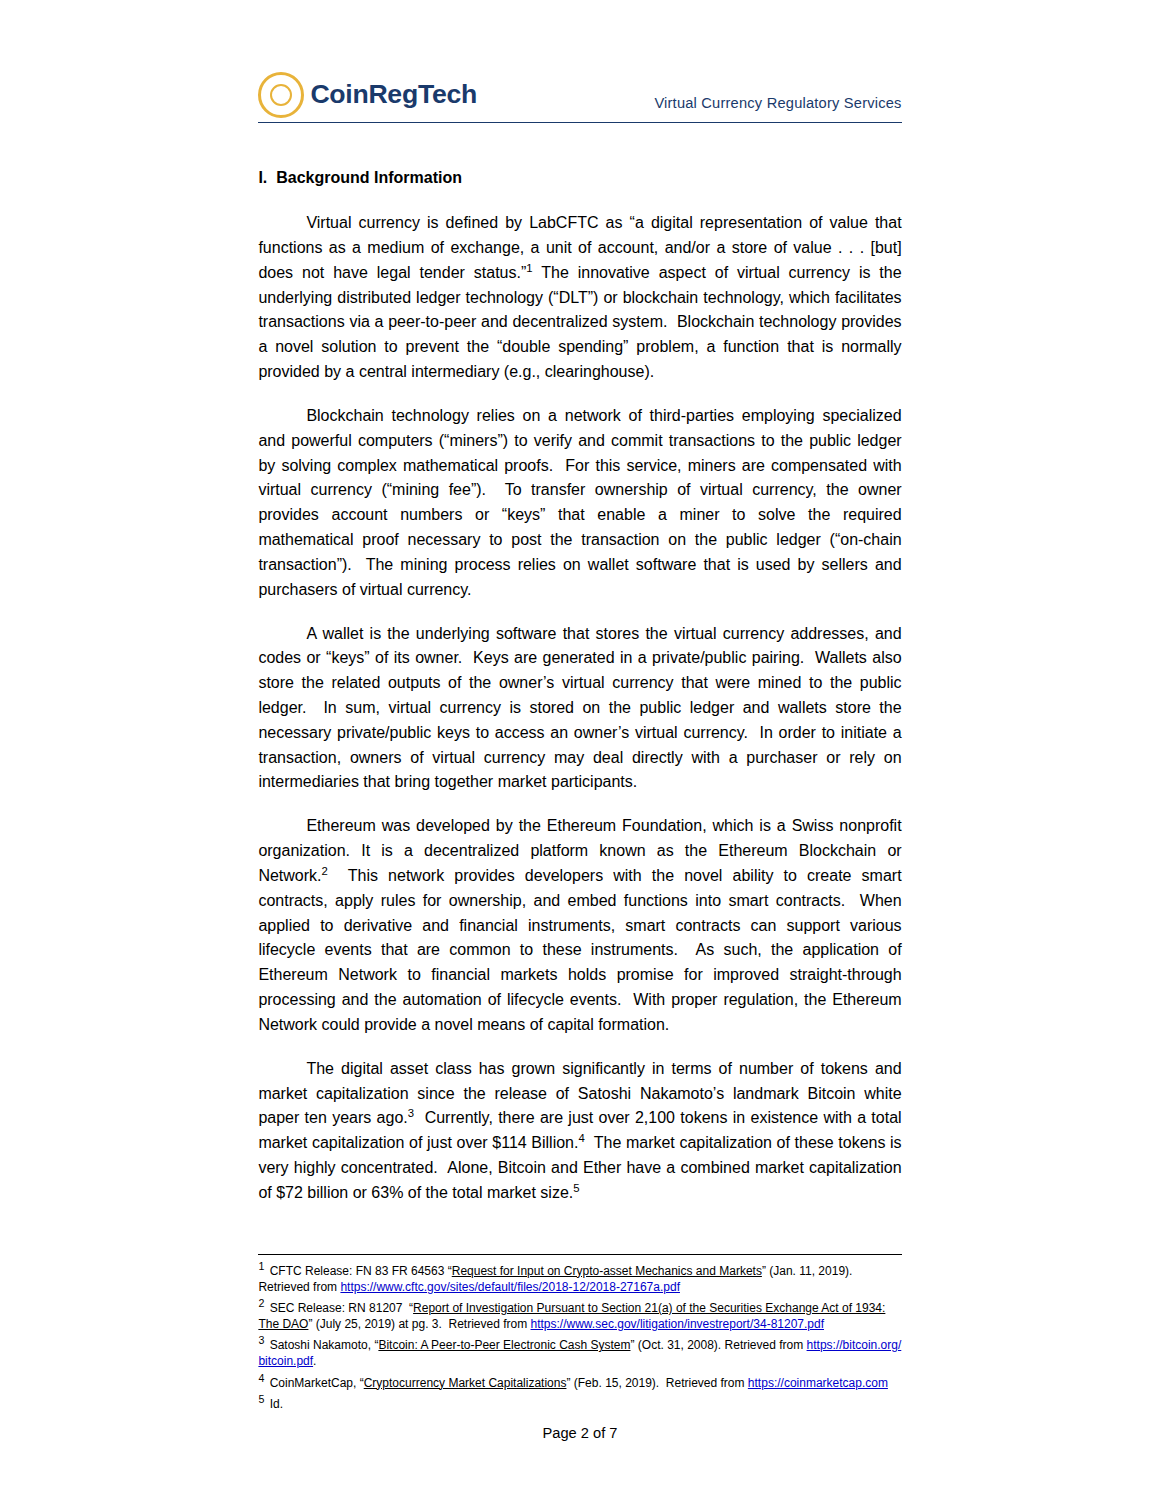Coin Reg Tech
Virtual Currency Regulatory Services
I. Background Information
Virtual currency is defined by LabCFTC as “a digital representation of value that functions as a medium of exchange, a unit of account, and/or a store of value . . . [but] does not have legal tender status.”1 The innovative aspect of virtual currency is the underlying distributed ledger technology (“DLT”) or blockchain technology, which facilitates transactions via a peer-to-peer and decentralized system. Blockchain technology provides a novel solution to prevent the “double spending” problem, a function that is normally provided by a central intermediary (e.g., clearinghouse).
Blockchain technology relies on a network of third-parties employing specialized and powerful computers (“miners”) to verify and commit transactions to the public ledger by solving complex mathematical proofs. For this service, miners are compensated with virtual currency (“mining fee”). To transfer ownership of virtual currency, the owner provides account numbers or “keys” that enable a miner to solve the required mathematical proof necessary to post the transaction on the public ledger (“on-chain transaction”). The mining process relies on wallet software that is used by sellers and purchasers of virtual currency.
A wallet is the underlying software that stores the virtual currency addresses, and codes or “keys” of its owner. Keys are generated in a private/public pairing. Wallets also store the related outputs of the owner’s virtual currency that were mined to the public ledger. In sum, virtual currency is stored on the public ledger and wallets store the necessary private/public keys to access an owner’s virtual currency. In order to initiate a transaction, owners of virtual currency may deal directly with a purchaser or rely on intermediaries that bring together market participants.
Ethereum was developed by the Ethereum Foundation, which is a Swiss nonprofit organization. It is a decentralized platform known as the Ethereum Blockchain or Network.2 This network provides developers with the novel ability to create smart contracts, apply rules for ownership, and embed functions into smart contracts. When applied to derivative and financial instruments, smart contracts can support various lifecycle events that are common to these instruments. As such, the application of Ethereum Network to financial markets holds promise for improved straight-through processing and the automation of lifecycle events. With proper regulation, the Ethereum Network could provide a novel means of capital formation.
The digital asset class has grown significantly in terms of number of tokens and market capitalization since the release of Satoshi Nakamoto’s landmark Bitcoin white paper ten years ago.3 Currently, there are just over 2,100 tokens in existence with a total market capitalization of just over $114 Billion.4 The market capitalization of these tokens is very highly concentrated. Alone, Bitcoin and Ether have a combined market capitalization of $72 billion or 63% of the total market size.5
1 CFTC Release: FN 83 FR 64563 “Request for Input on Crypto-asset Mechanics and Markets” (Jan. 11, 2019). Retrieved from https://www.cftc.gov/sites/default/files/2018-12/2018-27167a.pdf
2 SEC Release: RN 81207 “Report of Investigation Pursuant to Section 21(a) of the Securities Exchange Act of 1934: The DAO” (July 25, 2019) at pg. 3. Retrieved from https://www.sec.gov/litigation/investreport/34-81207.pdf
3 Satoshi Nakamoto, “Bitcoin: A Peer-to-Peer Electronic Cash System” (Oct. 31, 2008). Retrieved from https://bitcoin.org/bitcoin.pdf.
4 CoinMarketCap, “Cryptocurrency Market Capitalizations” (Feb. 15, 2019). Retrieved from https://coinmarketcap.com
5 Id.
Page 2 of 7